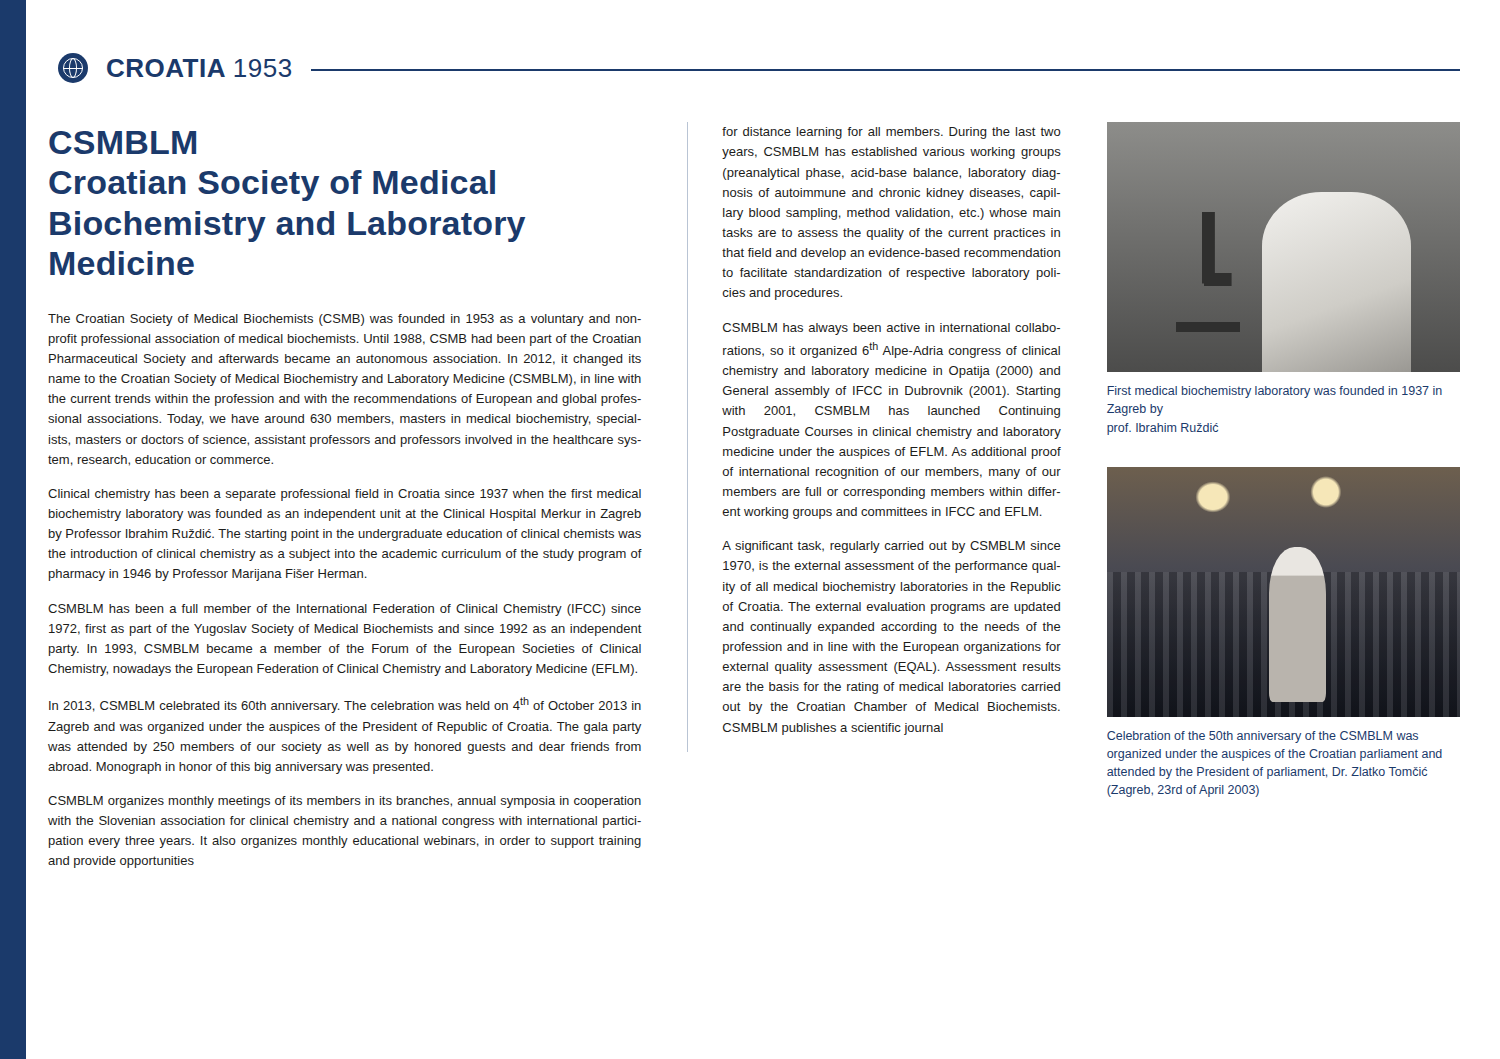Croatia 1953
CSMBLM
Croatian Society of Medical Biochemistry and Laboratory Medicine
The Croatian Society of Medical Biochemists (CSMB) was founded in 1953 as a voluntary and non-profit professional association of medical biochemists. Until 1988, CSMB had been part of the Croatian Pharmaceutical Society and afterwards became an autonomous association. In 2012, it changed its name to the Croatian Society of Medical Biochemistry and Laboratory Medicine (CSMBLM), in line with the current trends within the profession and with the recommendations of European and global professional associations. Today, we have around 630 members, masters in medical biochemistry, specialists, masters or doctors of science, assistant professors and professors involved in the healthcare system, research, education or commerce.
Clinical chemistry has been a separate professional field in Croatia since 1937 when the first medical biochemistry laboratory was founded as an independent unit at the Clinical Hospital Merkur in Zagreb by Professor Ibrahim Ruždić. The starting point in the undergraduate education of clinical chemists was the introduction of clinical chemistry as a subject into the academic curriculum of the study program of pharmacy in 1946 by Professor Marijana Fišer Herman.
CSMBLM has been a full member of the International Federation of Clinical Chemistry (IFCC) since 1972, first as part of the Yugoslav Society of Medical Biochemists and since 1992 as an independent party. In 1993, CSMBLM became a member of the Forum of the European Societies of Clinical Chemistry, nowadays the European Federation of Clinical Chemistry and Laboratory Medicine (EFLM).
In 2013, CSMBLM celebrated its 60th anniversary. The celebration was held on 4th of October 2013 in Zagreb and was organized under the auspices of the President of Republic of Croatia. The gala party was attended by 250 members of our society as well as by honored guests and dear friends from abroad. Monograph in honor of this big anniversary was presented.
CSMBLM organizes monthly meetings of its members in its branches, annual symposia in cooperation with the Slovenian association for clinical chemistry and a national congress with international participation every three years. It also organizes monthly educational webinars, in order to support training and provide opportunities
for distance learning for all members. During the last two years, CSMBLM has established various working groups (preanalytical phase, acid-base balance, laboratory diagnosis of autoimmune and chronic kidney diseases, capillary blood sampling, method validation, etc.) whose main tasks are to assess the quality of the current practices in that field and develop an evidence-based recommendation to facilitate standardization of respective laboratory policies and procedures.
CSMBLM has always been active in international collaborations, so it organized 6th Alpe-Adria congress of clinical chemistry and laboratory medicine in Opatija (2000) and General assembly of IFCC in Dubrovnik (2001). Starting with 2001, CSMBLM has launched Continuing Postgraduate Courses in clinical chemistry and laboratory medicine under the auspices of EFLM. As additional proof of international recognition of our members, many of our members are full or corresponding members within different working groups and committees in IFCC and EFLM.
A significant task, regularly carried out by CSMBLM since 1970, is the external assessment of the performance quality of all medical biochemistry laboratories in the Republic of Croatia. The external evaluation programs are updated and continually expanded according to the needs of the profession and in line with the European organizations for external quality assessment (EQAL). Assessment results are the basis for the rating of medical laboratories carried out by the Croatian Chamber of Medical Biochemists. CSMBLM publishes a scientific journal
First medical biochemistry laboratory was founded in 1937 in Zagreb by
prof. Ibrahim Ruždić
Celebration of the 50th anniversary of the CSMBLM was organized under the auspices of the Croatian parliament and attended by the President of parliament, Dr. Zlatko Tomčić (Zagreb, 23rd of April 2003)